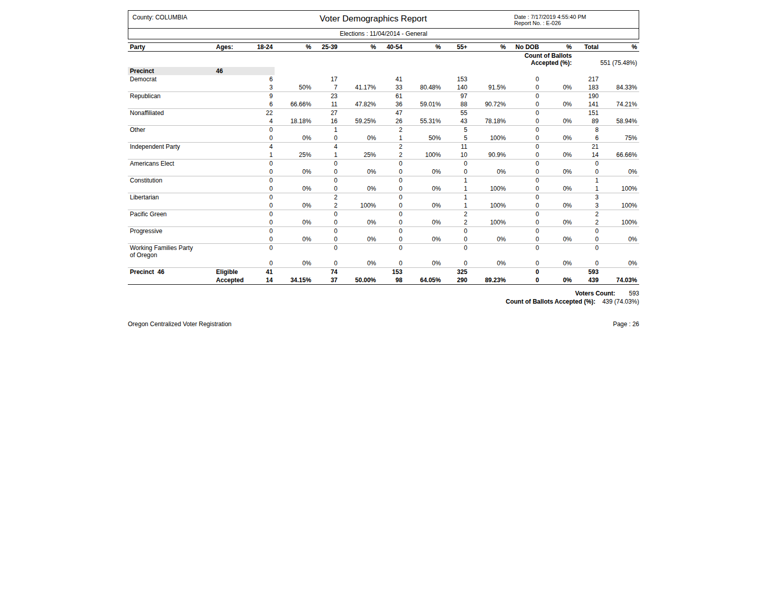County: COLUMBIA
Voter Demographics Report
Date : 7/17/2019 4:55:40 PM
Report No. : E-026
Elections : 11/04/2014 - General
| Party | Ages: | 18-24 | % | 25-39 | % | 40-54 | % | 55+ | % | No DOB | % | Total | % |
| --- | --- | --- | --- | --- | --- | --- | --- | --- | --- | --- | --- | --- | --- |
| | Count of Ballots Accepted (%): | 551 (75.48%) |
| Precinct | 46 | | |
| Democrat | | 6 | | 17 | | 41 | | 153 | | 0 | | 217 | |
| | | 3 | 50% | 7 | 41.17% | 33 | 80.48% | 140 | 91.5% | 0 | 0% | 183 | 84.33% |
| Republican | | 9 | | 23 | | 61 | | 97 | | 0 | | 190 | |
| | | 6 | 66.66% | 11 | 47.82% | 36 | 59.01% | 88 | 90.72% | 0 | 0% | 141 | 74.21% |
| Nonaffiliated | | 22 | | 27 | | 47 | | 55 | | 0 | | 151 | |
| | | 4 | 18.18% | 16 | 59.25% | 26 | 55.31% | 43 | 78.18% | 0 | 0% | 89 | 58.94% |
| Other | | 0 | | 1 | | 2 | | 5 | | 0 | | 8 | |
| | | 0 | 0% | 0 | 0% | 1 | 50% | 5 | 100% | 0 | 0% | 6 | 75% |
| Independent Party | | 4 | | 4 | | 2 | | 11 | | 0 | | 21 | |
| | | 1 | 25% | 1 | 25% | 2 | 100% | 10 | 90.9% | 0 | 0% | 14 | 66.66% |
| Americans Elect | | 0 | | 0 | | 0 | | 0 | | 0 | | 0 | |
| | | 0 | 0% | 0 | 0% | 0 | 0% | 0 | 0% | 0 | 0% | 0 | 0% |
| Constitution | | 0 | | 0 | | 0 | | 1 | | 0 | | 1 | |
| | | 0 | 0% | 0 | 0% | 0 | 0% | 1 | 100% | 0 | 0% | 1 | 100% |
| Libertarian | | 0 | | 2 | | 0 | | 1 | | 0 | | 3 | |
| | | 0 | 0% | 2 | 100% | 0 | 0% | 1 | 100% | 0 | 0% | 3 | 100% |
| Pacific Green | | 0 | | 0 | | 0 | | 2 | | 0 | | 2 | |
| | | 0 | 0% | 0 | 0% | 0 | 0% | 2 | 100% | 0 | 0% | 2 | 100% |
| Progressive | | 0 | | 0 | | 0 | | 0 | | 0 | | 0 | |
| | | 0 | 0% | 0 | 0% | 0 | 0% | 0 | 0% | 0 | 0% | 0 | 0% |
| Working Families Party of Oregon | | 0 | | 0 | | 0 | | 0 | | 0 | | 0 | |
| | | 0 | 0% | 0 | 0% | 0 | 0% | 0 | 0% | 0 | 0% | 0 | 0% |
| Precinct 46 | Eligible | 41 | | 74 | | 153 | | 325 | | 0 | | 593 | |
| | Accepted | 14 | 34.15% | 37 | 50.00% | 98 | 64.05% | 290 | 89.23% | 0 | 0% | 439 | 74.03% |
Voters Count: 593
Count of Ballots Accepted (%): 439 (74.03%)
Oregon Centralized Voter Registration
Page : 26